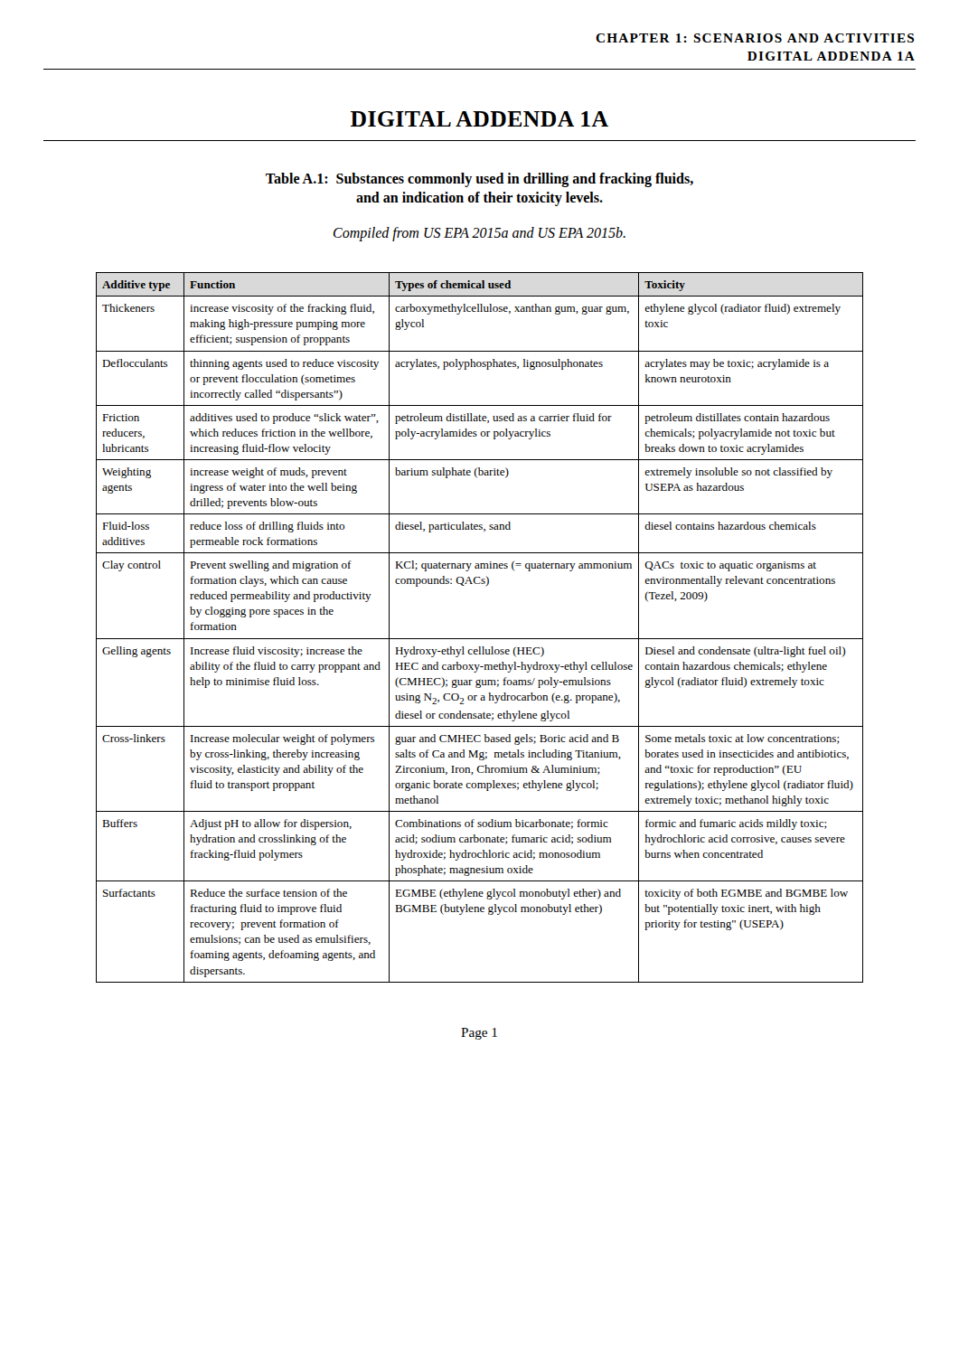CHAPTER 1: SCENARIOS AND ACTIVITIES
DIGITAL ADDENDA 1A
DIGITAL ADDENDA 1A
Table A.1: Substances commonly used in drilling and fracking fluids,
and an indication of their toxicity levels.
Compiled from US EPA 2015a and US EPA 2015b.
| Additive type | Function | Types of chemical used | Toxicity |
| --- | --- | --- | --- |
| Thickeners | increase viscosity of the fracking fluid, making high-pressure pumping more efficient; suspension of proppants | carboxymethylcellulose, xanthan gum, guar gum, glycol | ethylene glycol (radiator fluid) extremely toxic |
| Deflocculants | thinning agents used to reduce viscosity or prevent flocculation (sometimes incorrectly called “dispersants”) | acrylates, polyphosphates, lignosulphonates | acrylates may be toxic; acrylamide is a known neurotoxin |
| Friction reducers, lubricants | additives used to produce “slick water”, which reduces friction in the wellbore, increasing fluid-flow velocity | petroleum distillate, used as a carrier fluid for poly-acrylamides or polyacrylics | petroleum distillates contain hazardous chemicals; polyacrylamide not toxic but breaks down to toxic acrylamides |
| Weighting agents | increase weight of muds, prevent ingress of water into the well being drilled; prevents blow-outs | barium sulphate (barite) | extremely insoluble so not classified by USEPA as hazardous |
| Fluid-loss additives | reduce loss of drilling fluids into permeable rock formations | diesel, particulates, sand | diesel contains hazardous chemicals |
| Clay control | Prevent swelling and migration of formation clays, which can cause reduced permeability and productivity by clogging pore spaces in the formation | KCl; quaternary amines (= quaternary ammonium compounds: QACs) | QACs toxic to aquatic organisms at environmentally relevant concentrations (Tezel, 2009) |
| Gelling agents | Increase fluid viscosity; increase the ability of the fluid to carry proppant and help to minimise fluid loss. | Hydroxy-ethyl cellulose (HEC) HEC and carboxy-methyl-hydroxy-ethyl cellulose (CMHEC); guar gum; foams/ poly-emulsions using N 2 , CO 2 or a hydrocarbon (e.g. propane), diesel or condensate; ethylene glycol | Diesel and condensate (ultra-light fuel oil) contain hazardous chemicals; ethylene glycol (radiator fluid) extremely toxic |
| Cross-linkers | Increase molecular weight of polymers by cross-linking, thereby increasing viscosity, elasticity and ability of the fluid to transport proppant | guar and CMHEC based gels; Boric acid and B salts of Ca and Mg; metals including Titanium, Zirconium, Iron, Chromium & Aluminium; organic borate complexes; ethylene glycol; methanol | Some metals toxic at low concentrations; borates used in insecticides and antibiotics, and “toxic for reproduction” (EU regulations); ethylene glycol (radiator fluid) extremely toxic; methanol highly toxic |
| Buffers | Adjust pH to allow for dispersion, hydration and crosslinking of the fracking-fluid polymers | Combinations of sodium bicarbonate; formic acid; sodium carbonate; fumaric acid; sodium hydroxide; hydrochloric acid; monosodium phosphate; magnesium oxide | formic and fumaric acids mildly toxic; hydrochloric acid corrosive, causes severe burns when concentrated |
| Surfactants | Reduce the surface tension of the fracturing fluid to improve fluid recovery; prevent formation of emulsions; can be used as emulsifiers, foaming agents, defoaming agents, and dispersants. | EGMBE (ethylene glycol monobutyl ether) and BGMBE (butylene glycol monobutyl ether) | toxicity of both EGMBE and BGMBE low but "potentially toxic inert, with high priority for testing" (USEPA) |
Page 1